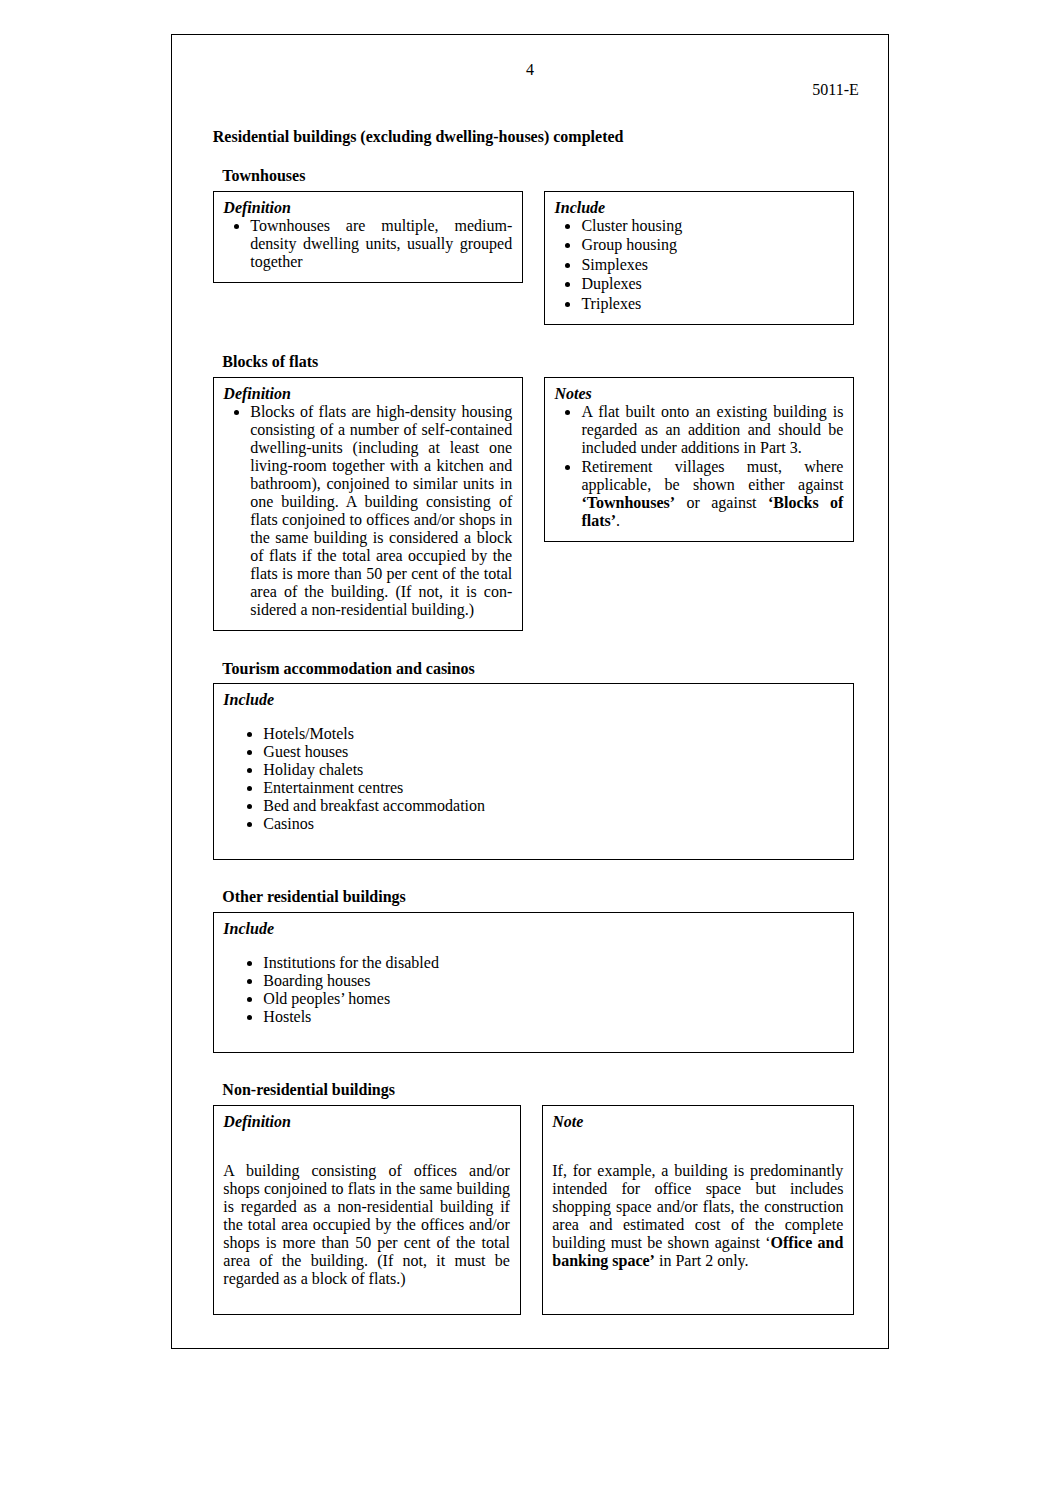4
5011-E
Residential buildings (excluding dwelling-houses) completed
Townhouses
Definition
Townhouses are multiple, medium-density dwelling units, usually grouped together
Include
Cluster housing
Group housing
Simplexes
Duplexes
Triplexes
Blocks of flats
Definition
Blocks of flats are high-density housing consisting of a number of self-contained dwelling-units (including at least one living-room together with a kitchen and bathroom), conjoined to similar units in one building. A building consisting of flats conjoined to offices and/or shops in the same building is considered a block of flats if the total area occupied by the flats is more than 50 per cent of the total area of the building. (If not, it is con-sidered a non-residential building.)
Notes
A flat built onto an existing building is regarded as an addition and should be included under additions in Part 3.
Retirement villages must, where applicable, be shown either against ‘Townhouses’ or against ‘Blocks of flats’.
Tourism accommodation and casinos
Include
Hotels/Motels
Guest houses
Holiday chalets
Entertainment centres
Bed and breakfast accommodation
Casinos
Other residential buildings
Include
Institutions for the disabled
Boarding houses
Old peoples’ homes
Hostels
Non-residential buildings
Definition
A building consisting of offices and/or shops conjoined to flats in the same building is regarded as a non-residential building if the total area occupied by the offices and/or shops is more than 50 per cent of the total area of the building. (If not, it must be regarded as a block of flats.)
Note
If, for example, a building is predominantly intended for office space but includes shopping space and/or flats, the construction area and estimated cost of the complete building must be shown against ‘Office and banking space’ in Part 2 only.